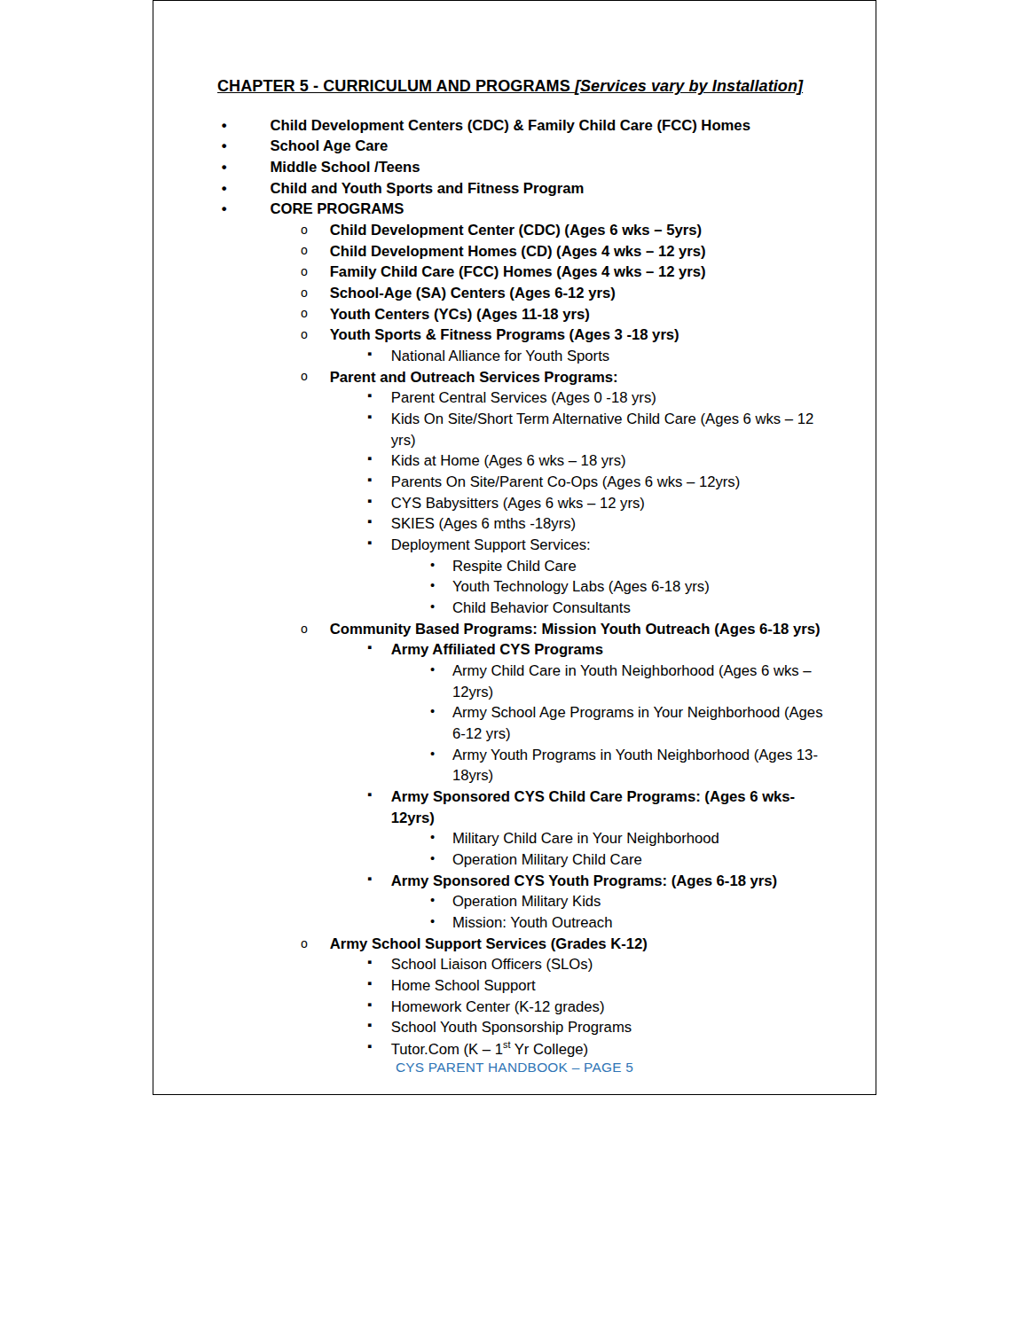CHAPTER 5 - CURRICULUM AND PROGRAMS [Services vary by Installation]
Child Development Centers (CDC) & Family Child Care (FCC) Homes
School Age Care
Middle School /Teens
Child and Youth Sports and Fitness Program
CORE PROGRAMS
Child Development Center (CDC) (Ages 6 wks – 5yrs)
Child Development Homes (CD) (Ages 4 wks – 12 yrs)
Family Child Care (FCC) Homes (Ages 4 wks – 12 yrs)
School-Age (SA) Centers (Ages 6-12 yrs)
Youth Centers (YCs) (Ages 11-18 yrs)
Youth Sports & Fitness Programs (Ages 3 -18 yrs)
National Alliance for Youth Sports
Parent and Outreach Services Programs:
Parent Central Services (Ages 0 -18 yrs)
Kids On Site/Short Term Alternative Child Care (Ages 6 wks – 12 yrs)
Kids at Home (Ages 6 wks – 18 yrs)
Parents On Site/Parent Co-Ops (Ages 6 wks – 12yrs)
CYS Babysitters (Ages 6 wks – 12 yrs)
SKIES (Ages 6 mths -18yrs)
Deployment Support Services:
Respite Child Care
Youth Technology Labs (Ages 6-18 yrs)
Child Behavior Consultants
Community Based Programs: Mission Youth Outreach (Ages 6-18 yrs)
Army Affiliated CYS Programs
Army Child Care in Youth Neighborhood (Ages 6 wks – 12yrs)
Army School Age Programs in Your Neighborhood (Ages 6-12 yrs)
Army Youth Programs in Youth Neighborhood (Ages 13-18yrs)
Army Sponsored CYS Child Care Programs: (Ages 6 wks-12yrs)
Military Child Care in Your Neighborhood
Operation Military Child Care
Army Sponsored CYS Youth Programs: (Ages 6-18 yrs)
Operation Military Kids
Mission: Youth Outreach
Army School Support Services (Grades K-12)
School Liaison Officers (SLOs)
Home School Support
Homework Center (K-12 grades)
School Youth Sponsorship Programs
Tutor.Com (K – 1st Yr College)
CYS PARENT HANDBOOK – PAGE 5